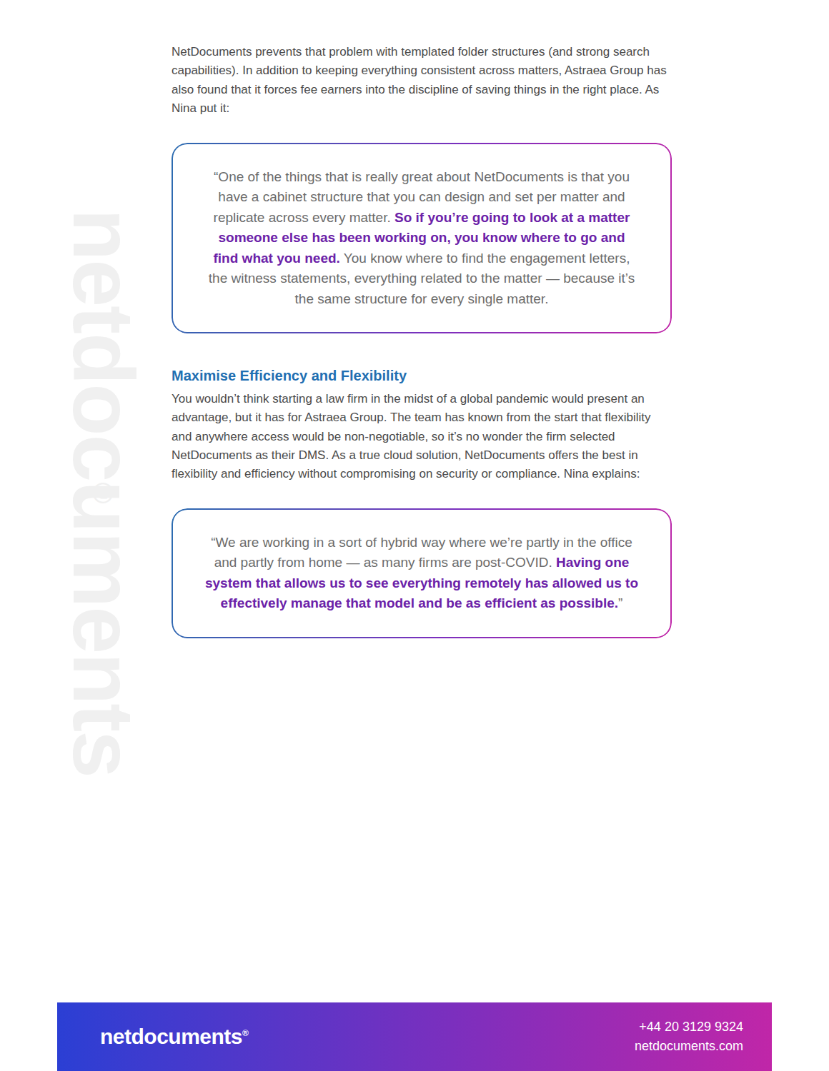netdocuments®
NetDocuments prevents that problem with templated folder structures (and strong search capabilities). In addition to keeping everything consistent across matters, Astraea Group has also found that it forces fee earners into the discipline of saving things in the right place. As Nina put it:
“One of the things that is really great about NetDocuments is that you have a cabinet structure that you can design and set per matter and replicate across every matter. So if you’re going to look at a matter someone else has been working on, you know where to go and find what you need. You know where to find the engagement letters, the witness statements, everything related to the matter — because it’s the same structure for every single matter.
Maximise Efficiency and Flexibility
You wouldn’t think starting a law firm in the midst of a global pandemic would present an advantage, but it has for Astraea Group. The team has known from the start that flexibility and anywhere access would be non-negotiable, so it’s no wonder the firm selected NetDocuments as their DMS. As a true cloud solution, NetDocuments offers the best in flexibility and efficiency without compromising on security or compliance. Nina explains:
“We are working in a sort of hybrid way where we’re partly in the office and partly from home — as many firms are post-COVID. Having one system that allows us to see everything remotely has allowed us to effectively manage that model and be as efficient as possible.”
netdocuments®
+44 20 3129 9324
netdocuments.com